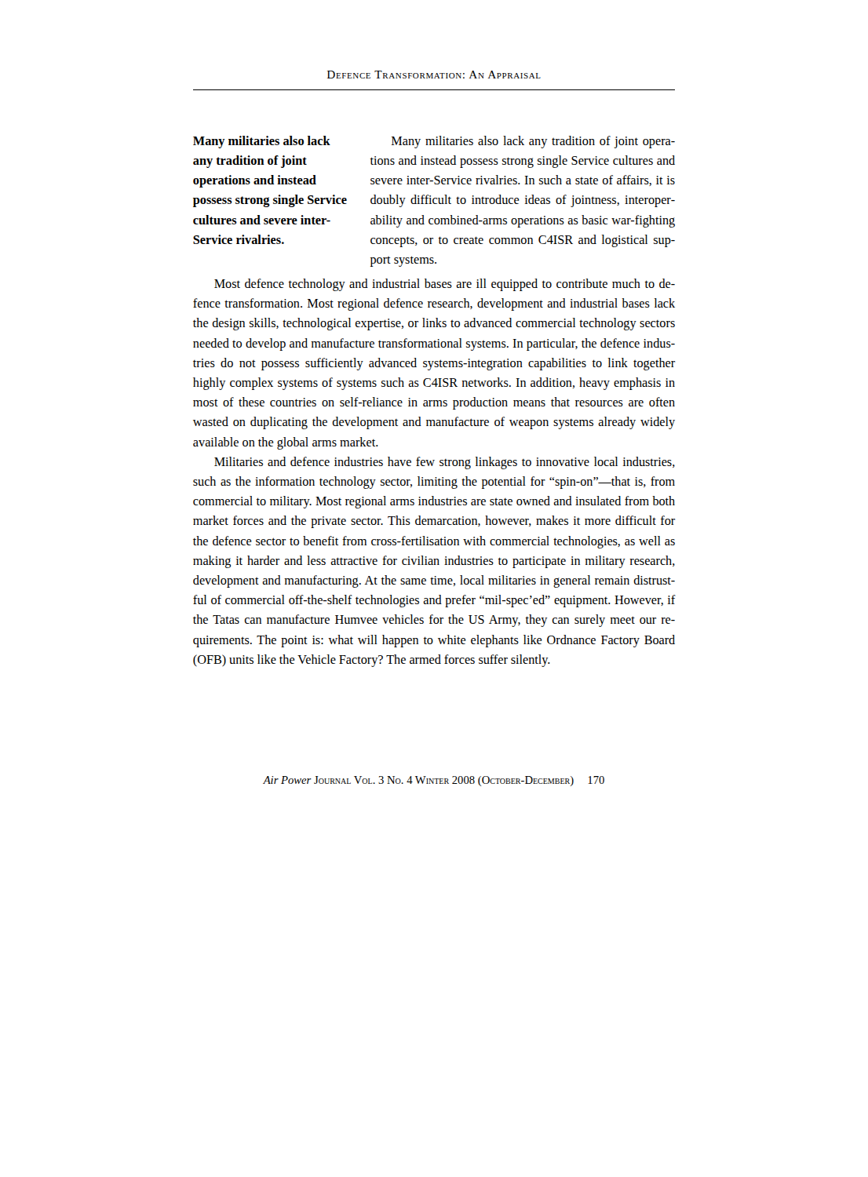Defence Transformation: An Appraisal
Many militaries also lack any tradition of joint operations and instead possess strong single Service cultures and severe inter-Service rivalries.
Many militaries also lack any tradition of joint operations and instead possess strong single Service cultures and severe inter-Service rivalries. In such a state of affairs, it is doubly difficult to introduce ideas of jointness, interoperability and combined-arms operations as basic war-fighting concepts, or to create common C4ISR and logistical support systems.
Most defence technology and industrial bases are ill equipped to contribute much to defence transformation. Most regional defence research, development and industrial bases lack the design skills, technological expertise, or links to advanced commercial technology sectors needed to develop and manufacture transformational systems. In particular, the defence industries do not possess sufficiently advanced systems-integration capabilities to link together highly complex systems of systems such as C4ISR networks. In addition, heavy emphasis in most of these countries on self-reliance in arms production means that resources are often wasted on duplicating the development and manufacture of weapon systems already widely available on the global arms market.
Militaries and defence industries have few strong linkages to innovative local industries, such as the information technology sector, limiting the potential for “spin-on”—that is, from commercial to military. Most regional arms industries are state owned and insulated from both market forces and the private sector. This demarcation, however, makes it more difficult for the defence sector to benefit from cross-fertilisation with commercial technologies, as well as making it harder and less attractive for civilian industries to participate in military research, development and manufacturing. At the same time, local militaries in general remain distrustful of commercial off-the-shelf technologies and prefer “mil-spec’ed” equipment. However, if the Tatas can manufacture Humvee vehicles for the US Army, they can surely meet our requirements. The point is: what will happen to white elephants like Ordnance Factory Board (OFB) units like the Vehicle Factory? The armed forces suffer silently.
Air Power Journal Vol. 3 No. 4 Winter 2008 (October-December)170